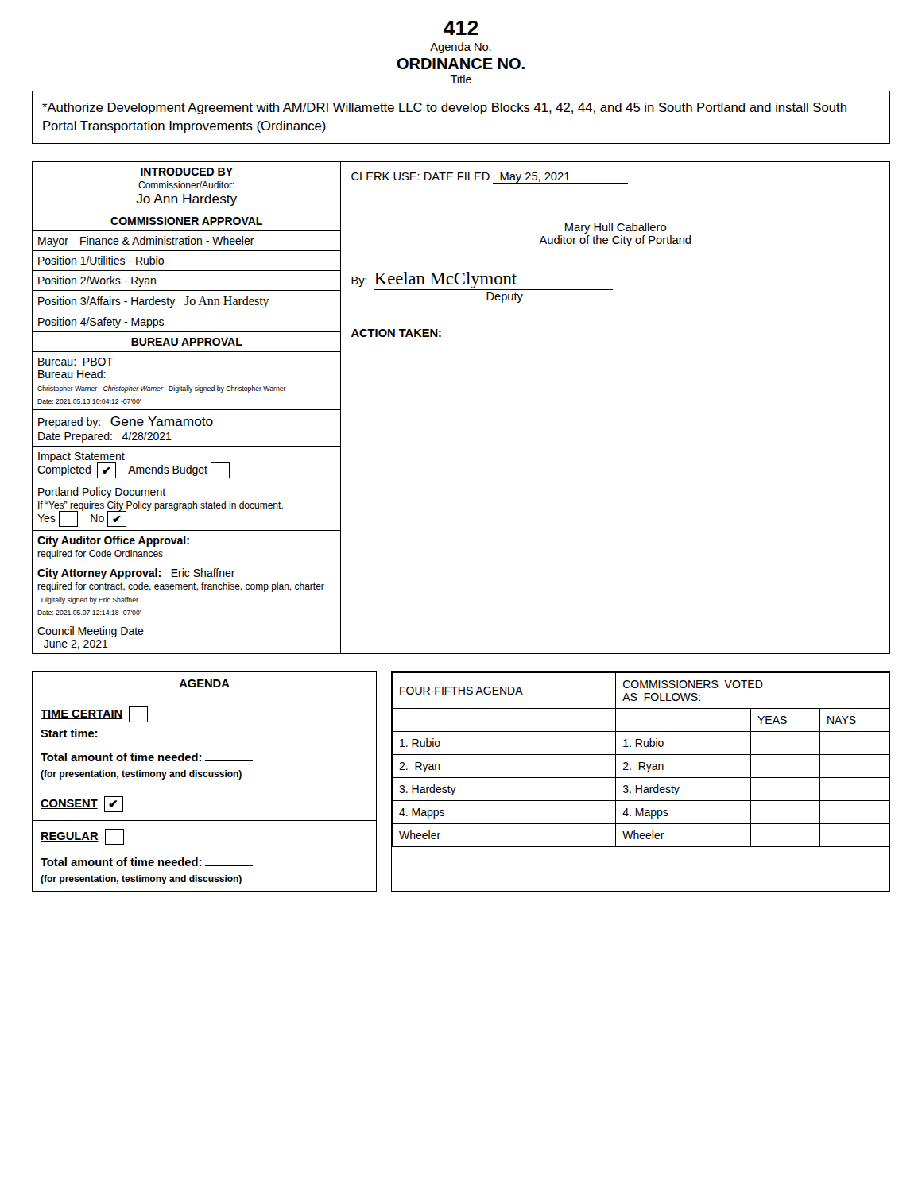412
Agenda No.
ORDINANCE NO.
Title
*Authorize Development Agreement with AM/DRI Willamette LLC to develop Blocks 41, 42, 44, and 45 in South Portland and install South Portal Transportation Improvements (Ordinance)
| / INTRODUCED BY Commissioner/Auditor: Jo Ann Hardesty / / COMMISSIONER APPROVAL / / Mayor—Finance & Administration - Wheeler / / Position 1/Utilities - Rubio / / Position 2/Works - Ryan / / Position 3/Affairs - Hardesty Jo Ann Hardesty / / Position 4/Safety - Mapps / / BUREAU APPROVAL / / Bureau: PBOT Bureau Head: Christopher Warner Christopher Warner Digitally signed by Christopher Warner Date: 2021.05.13 10:04:12 -07'00' / / Prepared by: Gene Yamamoto Date Prepared: 4/28/2021 / / Impact Statement Completed ✔ Amends Budget / / Portland Policy Document If “Yes” requires City Policy paragraph stated in document. Yes No ✔ / / City Auditor Office Approval: required for Code Ordinances / / City Attorney Approval: Eric Shaffner required for contract, code, easement, franchise, comp plan, charter Digitally signed by Eric Shaffner Date: 2021.05.07 12:14:18 -07'00' / / Council Meeting Date June 2, 2021 / | CLERK USE: DATE FILED May 25, 2021 Mary Hull Caballero Auditor of the City of Portland By: Keelan McClymont Deputy ACTION TAKEN: |
AGENDA
TIME CERTAIN
Start time:
Total amount of time needed:
(for presentation, testimony and discussion)
CONSENT ✔
REGULAR
Total amount of time needed:
(for presentation, testimony and discussion)
| FOUR-FIFTHS AGENDA | COMMISSIONERS VOTED AS FOLLOWS: |
| | | YEAS | NAYS |
| 1. Rubio | 1. Rubio | | |
| 2. Ryan | 2. Ryan | | |
| 3. Hardesty | 3. Hardesty | | |
| 4. Mapps | 4. Mapps | | |
| Wheeler | Wheeler | | |